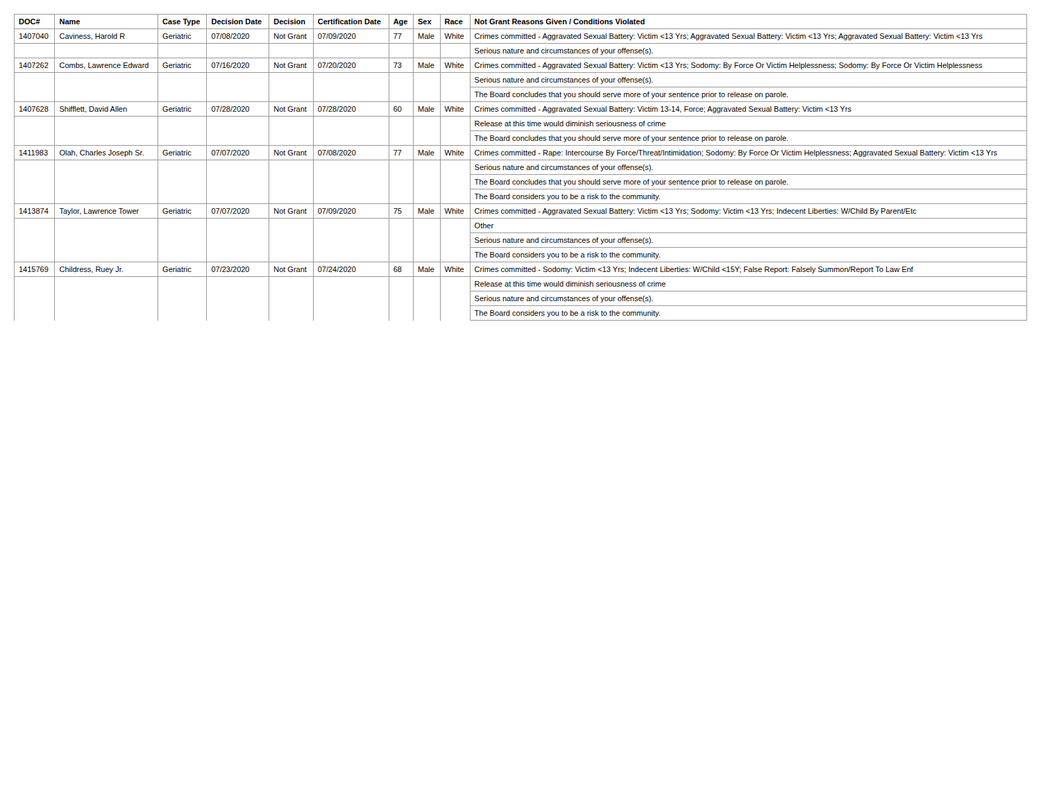| DOC# | Name | Case Type | Decision Date | Decision | Certification Date | Age | Sex | Race | Not Grant Reasons Given / Conditions Violated |
| --- | --- | --- | --- | --- | --- | --- | --- | --- | --- |
| 1407040 | Caviness, Harold R | Geriatric | 07/08/2020 | Not Grant | 07/09/2020 | 77 | Male | White | Crimes committed - Aggravated Sexual Battery: Victim <13 Yrs; Aggravated Sexual Battery: Victim <13 Yrs; Aggravated Sexual Battery: Victim <13 Yrs |
| | | | | | | | | | Serious nature and circumstances of your offense(s). |
| 1407262 | Combs, Lawrence Edward | Geriatric | 07/16/2020 | Not Grant | 07/20/2020 | 73 | Male | White | Crimes committed - Aggravated Sexual Battery: Victim <13 Yrs; Sodomy: By Force Or Victim Helplessness; Sodomy: By Force Or Victim Helplessness |
| | | | | | | | | | Serious nature and circumstances of your offense(s). |
| | | | | | | | | | The Board concludes that you should serve more of your sentence prior to release on parole. |
| 1407628 | Shifflett, David Allen | Geriatric | 07/28/2020 | Not Grant | 07/28/2020 | 60 | Male | White | Crimes committed - Aggravated Sexual Battery: Victim 13-14, Force; Aggravated Sexual Battery: Victim <13 Yrs |
| | | | | | | | | | Release at this time would diminish seriousness of crime |
| | | | | | | | | | The Board concludes that you should serve more of your sentence prior to release on parole. |
| 1411983 | Olah, Charles Joseph Sr. | Geriatric | 07/07/2020 | Not Grant | 07/08/2020 | 77 | Male | White | Crimes committed - Rape: Intercourse By Force/Threat/Intimidation; Sodomy: By Force Or Victim Helplessness; Aggravated Sexual Battery: Victim <13 Yrs |
| | | | | | | | | | Serious nature and circumstances of your offense(s). |
| | | | | | | | | | The Board concludes that you should serve more of your sentence prior to release on parole. |
| | | | | | | | | | The Board considers you to be a risk to the community. |
| 1413874 | Taylor, Lawrence Tower | Geriatric | 07/07/2020 | Not Grant | 07/09/2020 | 75 | Male | White | Crimes committed - Aggravated Sexual Battery: Victim <13 Yrs; Sodomy: Victim <13 Yrs; Indecent Liberties: W/Child By Parent/Etc |
| | | | | | | | | | Other |
| | | | | | | | | | Serious nature and circumstances of your offense(s). |
| | | | | | | | | | The Board considers you to be a risk to the community. |
| 1415769 | Childress, Ruey Jr. | Geriatric | 07/23/2020 | Not Grant | 07/24/2020 | 68 | Male | White | Crimes committed - Sodomy: Victim <13 Yrs; Indecent Liberties: W/Child <15Y; False Report: Falsely Summon/Report To Law Enf |
| | | | | | | | | | Release at this time would diminish seriousness of crime |
| | | | | | | | | | Serious nature and circumstances of your offense(s). |
| | | | | | | | | | The Board considers you to be a risk to the community. |